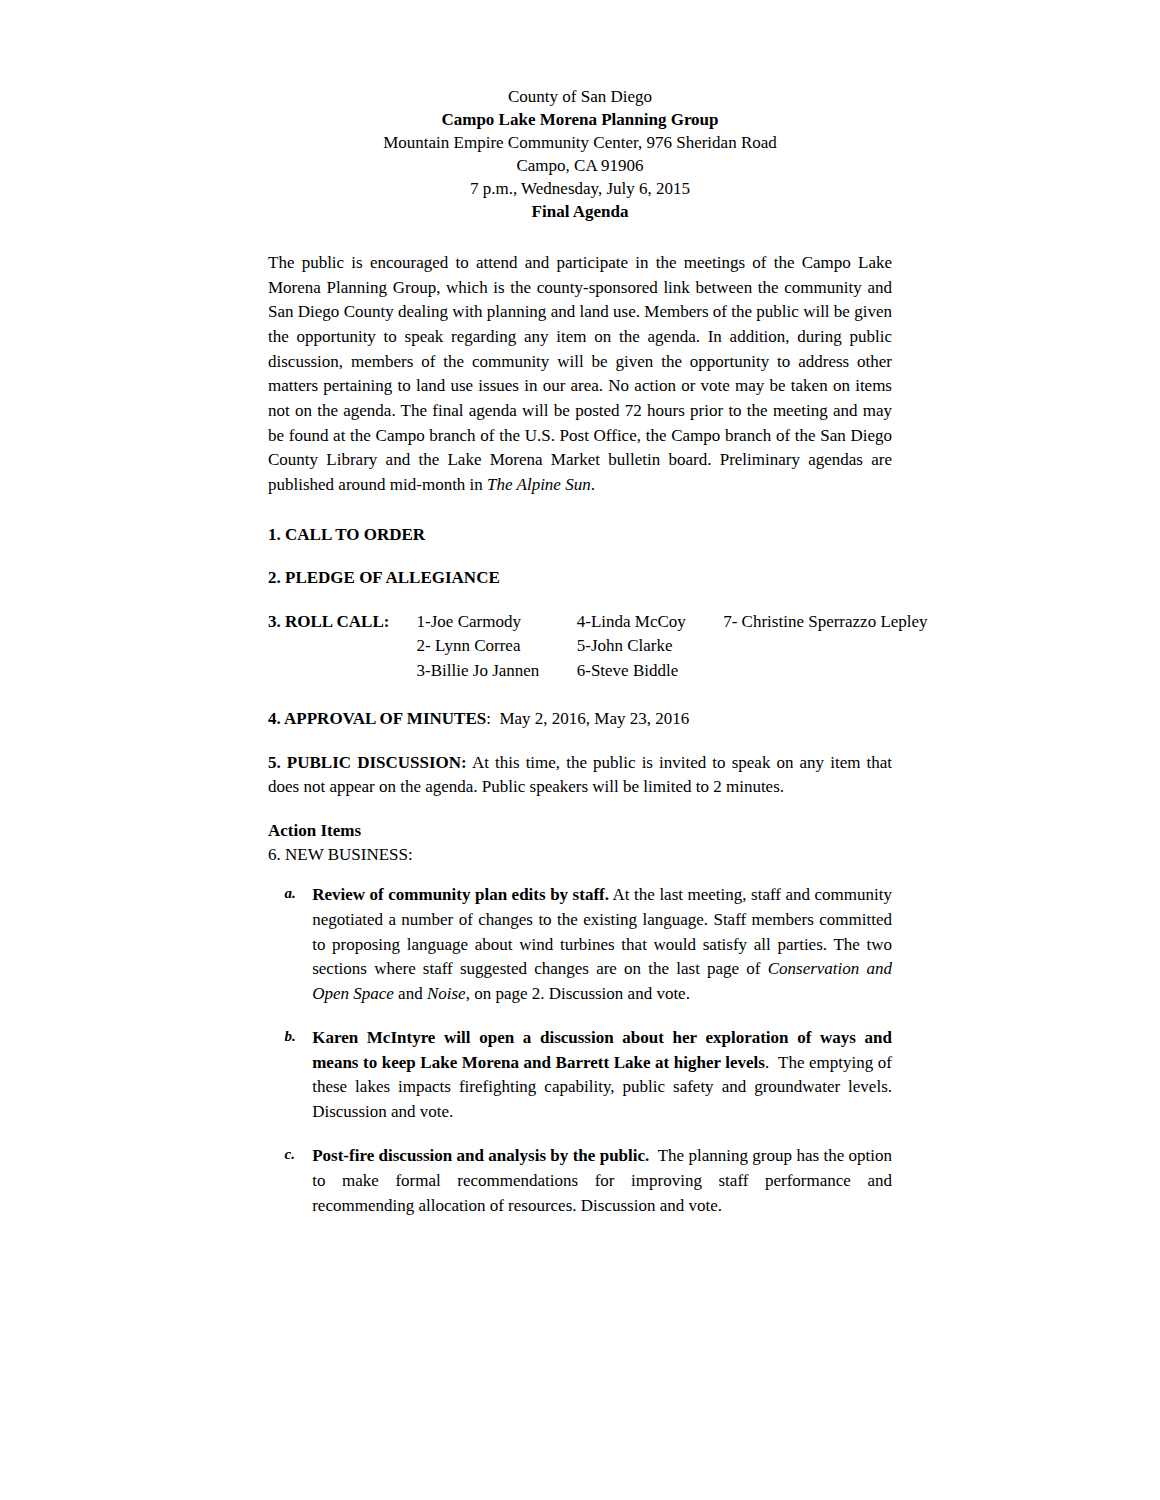County of San Diego
Campo Lake Morena Planning Group
Mountain Empire Community Center, 976 Sheridan Road
Campo, CA 91906
7 p.m., Wednesday, July 6, 2015
Final Agenda
The public is encouraged to attend and participate in the meetings of the Campo Lake Morena Planning Group, which is the county-sponsored link between the community and San Diego County dealing with planning and land use. Members of the public will be given the opportunity to speak regarding any item on the agenda. In addition, during public discussion, members of the community will be given the opportunity to address other matters pertaining to land use issues in our area. No action or vote may be taken on items not on the agenda. The final agenda will be posted 72 hours prior to the meeting and may be found at the Campo branch of the U.S. Post Office, the Campo branch of the San Diego County Library and the Lake Morena Market bulletin board. Preliminary agendas are published around mid-month in The Alpine Sun.
1. Call to Order
2. Pledge of Allegiance
| 3. ROLL CALL: | 1-Joe Carmody | 4-Linda McCoy | 7- Christine Sperrazzo Lepley |
| | 2- Lynn Correa | 5-John Clarke | |
| | 3-Billie Jo Jannen | 6-Steve Biddle | |
4. APPROVAL OF MINUTES: May 2, 2016, May 23, 2016
5. PUBLIC DISCUSSION: At this time, the public is invited to speak on any item that does not appear on the agenda. Public speakers will be limited to 2 minutes.
Action Items
6. NEW BUSINESS:
a. Review of community plan edits by staff. At the last meeting, staff and community negotiated a number of changes to the existing language. Staff members committed to proposing language about wind turbines that would satisfy all parties. The two sections where staff suggested changes are on the last page of Conservation and Open Space and Noise, on page 2. Discussion and vote.
b. Karen McIntyre will open a discussion about her exploration of ways and means to keep Lake Morena and Barrett Lake at higher levels. The emptying of these lakes impacts firefighting capability, public safety and groundwater levels. Discussion and vote.
c. Post-fire discussion and analysis by the public. The planning group has the option to make formal recommendations for improving staff performance and recommending allocation of resources. Discussion and vote.